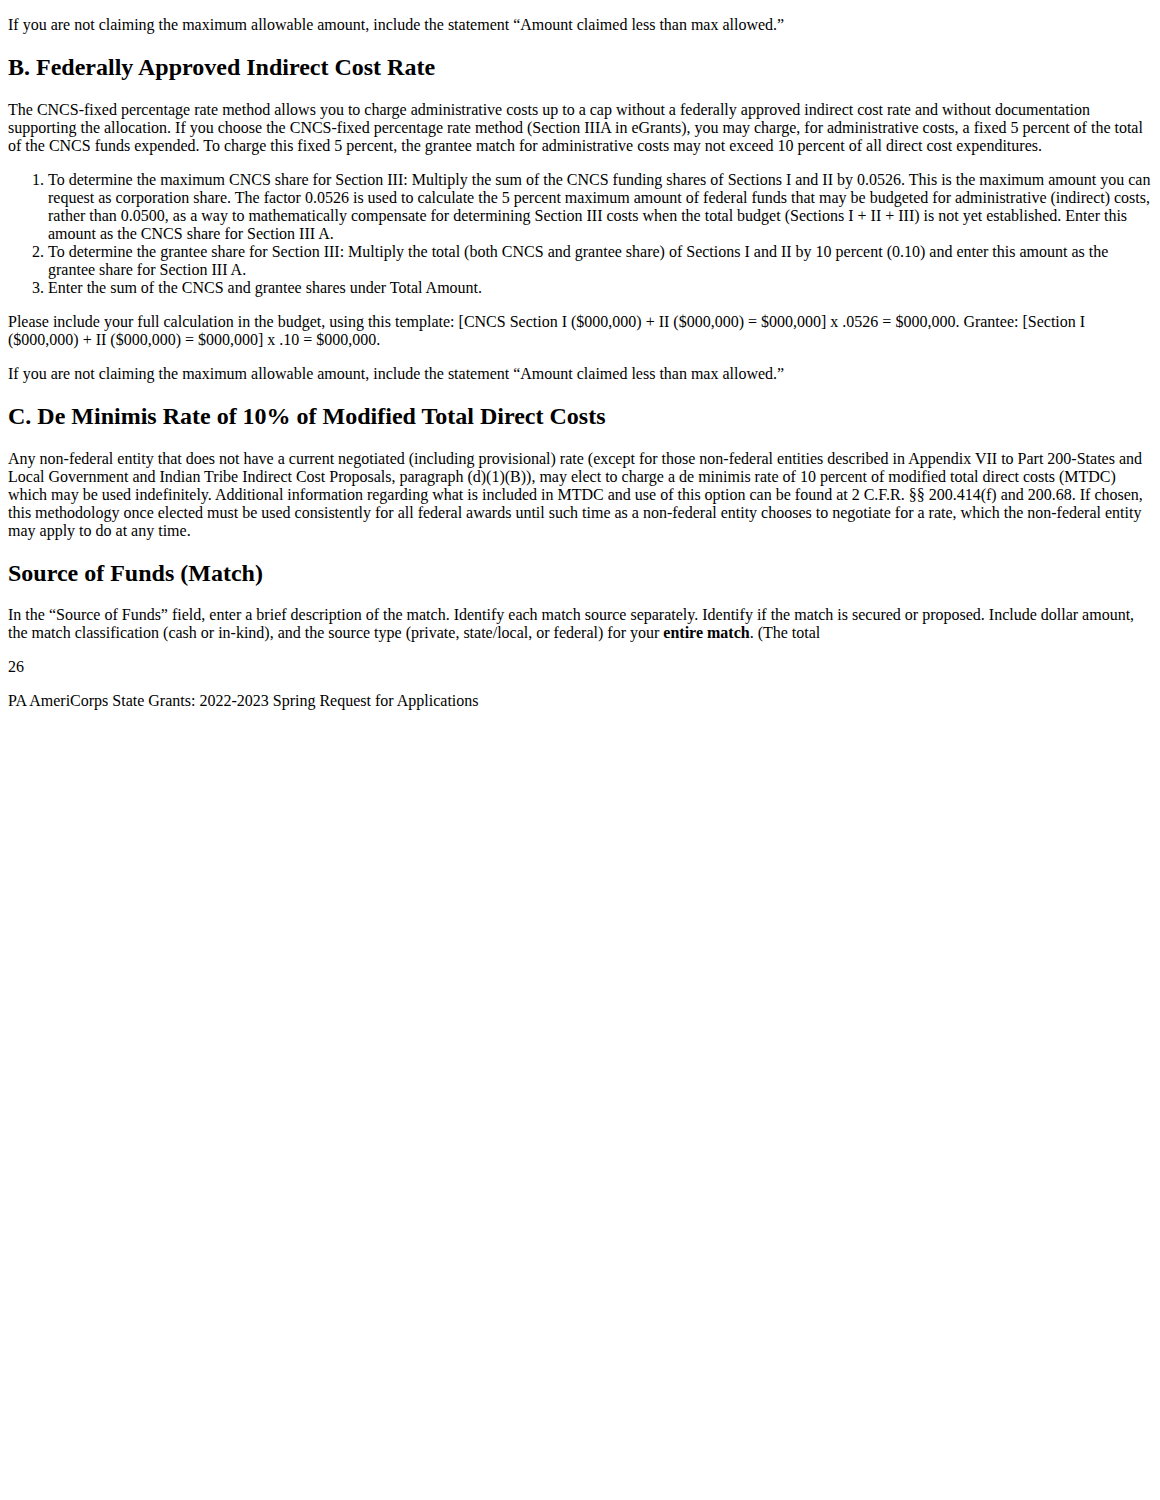If you are not claiming the maximum allowable amount, include the statement “Amount claimed less than max allowed.”
B. Federally Approved Indirect Cost Rate
The CNCS-fixed percentage rate method allows you to charge administrative costs up to a cap without a federally approved indirect cost rate and without documentation supporting the allocation. If you choose the CNCS-fixed percentage rate method (Section IIIA in eGrants), you may charge, for administrative costs, a fixed 5 percent of the total of the CNCS funds expended. To charge this fixed 5 percent, the grantee match for administrative costs may not exceed 10 percent of all direct cost expenditures.
To determine the maximum CNCS share for Section III: Multiply the sum of the CNCS funding shares of Sections I and II by 0.0526. This is the maximum amount you can request as corporation share. The factor 0.0526 is used to calculate the 5 percent maximum amount of federal funds that may be budgeted for administrative (indirect) costs, rather than 0.0500, as a way to mathematically compensate for determining Section III costs when the total budget (Sections I + II + III) is not yet established. Enter this amount as the CNCS share for Section III A.
To determine the grantee share for Section III: Multiply the total (both CNCS and grantee share) of Sections I and II by 10 percent (0.10) and enter this amount as the grantee share for Section III A.
Enter the sum of the CNCS and grantee shares under Total Amount.
Please include your full calculation in the budget, using this template: [CNCS Section I ($000,000) + II ($000,000) = $000,000] x .0526 = $000,000. Grantee: [Section I ($000,000) + II ($000,000) = $000,000] x .10 = $000,000.
If you are not claiming the maximum allowable amount, include the statement “Amount claimed less than max allowed.”
C. De Minimis Rate of 10% of Modified Total Direct Costs
Any non-federal entity that does not have a current negotiated (including provisional) rate (except for those non-federal entities described in Appendix VII to Part 200-States and Local Government and Indian Tribe Indirect Cost Proposals, paragraph (d)(1)(B)), may elect to charge a de minimis rate of 10 percent of modified total direct costs (MTDC) which may be used indefinitely. Additional information regarding what is included in MTDC and use of this option can be found at 2 C.F.R. §§ 200.414(f) and 200.68. If chosen, this methodology once elected must be used consistently for all federal awards until such time as a non-federal entity chooses to negotiate for a rate, which the non-federal entity may apply to do at any time.
Source of Funds (Match)
In the “Source of Funds” field, enter a brief description of the match. Identify each match source separately. Identify if the match is secured or proposed. Include dollar amount, the match classification (cash or in-kind), and the source type (private, state/local, or federal) for your entire match. (The total
26
PA AmeriCorps State Grants: 2022-2023 Spring Request for Applications